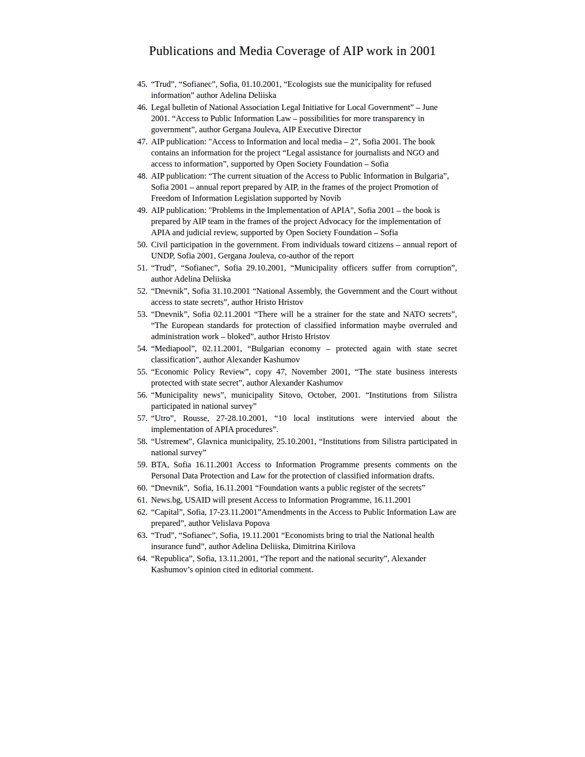Publications and Media Coverage of AIP work in 2001
“Trud”, “Sofianec”, Sofia, 01.10.2001, “Ecologists sue the municipality for refused information” author Adelina Deliiska
Legal bulletin of National Association Legal Initiative for Local Government” – June 2001. “Access to Public Information Law – possibilities for more transparency in government”, author Gergana Jouleva, AIP Executive Director
AIP publication: "Access to Information and local media – 2”, Sofia 2001. The book contains an information for the project “Legal assistance for journalists and NGO and access to information”, supported by Open Society Foundation – Sofia
AIP publication: “The current situation of the Access to Public Information in Bulgaria”, Sofia 2001 – annual report prepared by AIP, in the frames of the project Promotion of Freedom of Information Legislation supported by Novib
AIP publication: "Problems in the Implementation of APIA", Sofia 2001 – the book is prepared by AIP team in the frames of the project Advocacy for the implementation of APIA and judicial review, supported by Open Society Foundation – Sofia
Civil participation in the government. From individuals toward citizens – annual report of UNDP, Sofia 2001, Gergana Jouleva, co-author of the report
“Trud”, “Sofianec”, Sofia 29.10.2001, “Municipality officers suffer from corruption”, author Adelina Deliiska
“Dnevnik”, Sofia 31.10.2001 “National Assembly, the Government and the Court without access to state secrets”, author Hristo Hristov
“Dnevnik”, Sofia 02.11.2001 “There will be a strainer for the state and NATO secrets”, “The European standards for protection of classified information maybe overruled and administration work – bloked”, author Hristo Hristov
“Mediapool”, 02.11.2001, “Bulgarian economy – protected again with state secret classification”, author Alexander Kashumov
“Economic Policy Review”, copy 47, November 2001, “The state business interests protected with state secret”, author Alexander Kashumov
“Municipality news”, municipality Sitovo, October, 2001. “Institutions from Silistra participated in national survey”
“Utro”, Rousse, 27-28.10.2001, “10 local institutions were intervied about the implementation of APIA procedures”.
“Ustremем”, Glavnica municipality, 25.10.2001, “Institutions from Silistra participated in national survey”
BTA, Sofia 16.11.2001 Access to Information Programme presents comments on the Personal Data Protection and Law for the protection of classified information drafts.
“Dnevnik”, Sofia, 16.11.2001 “Foundation wants a public register of the secrets”
News.bg, USAID will present Access to Information Programme, 16.11.2001
“Capital”, Sofia, 17-23.11.2001”Amendments in the Access to Public Information Law are prepared”, author Velislava Popova
“Trud”, “Sofianec”, Sofia, 19.11.2001 “Economists bring to trial the National health insurance fund”, author Adelina Deliiska, Dimitrina Kirilova
“Republica”, Sofia, 13.11.2001, “The report and the national security”, Alexander Kashumov’s opinion cited in editorial comment.